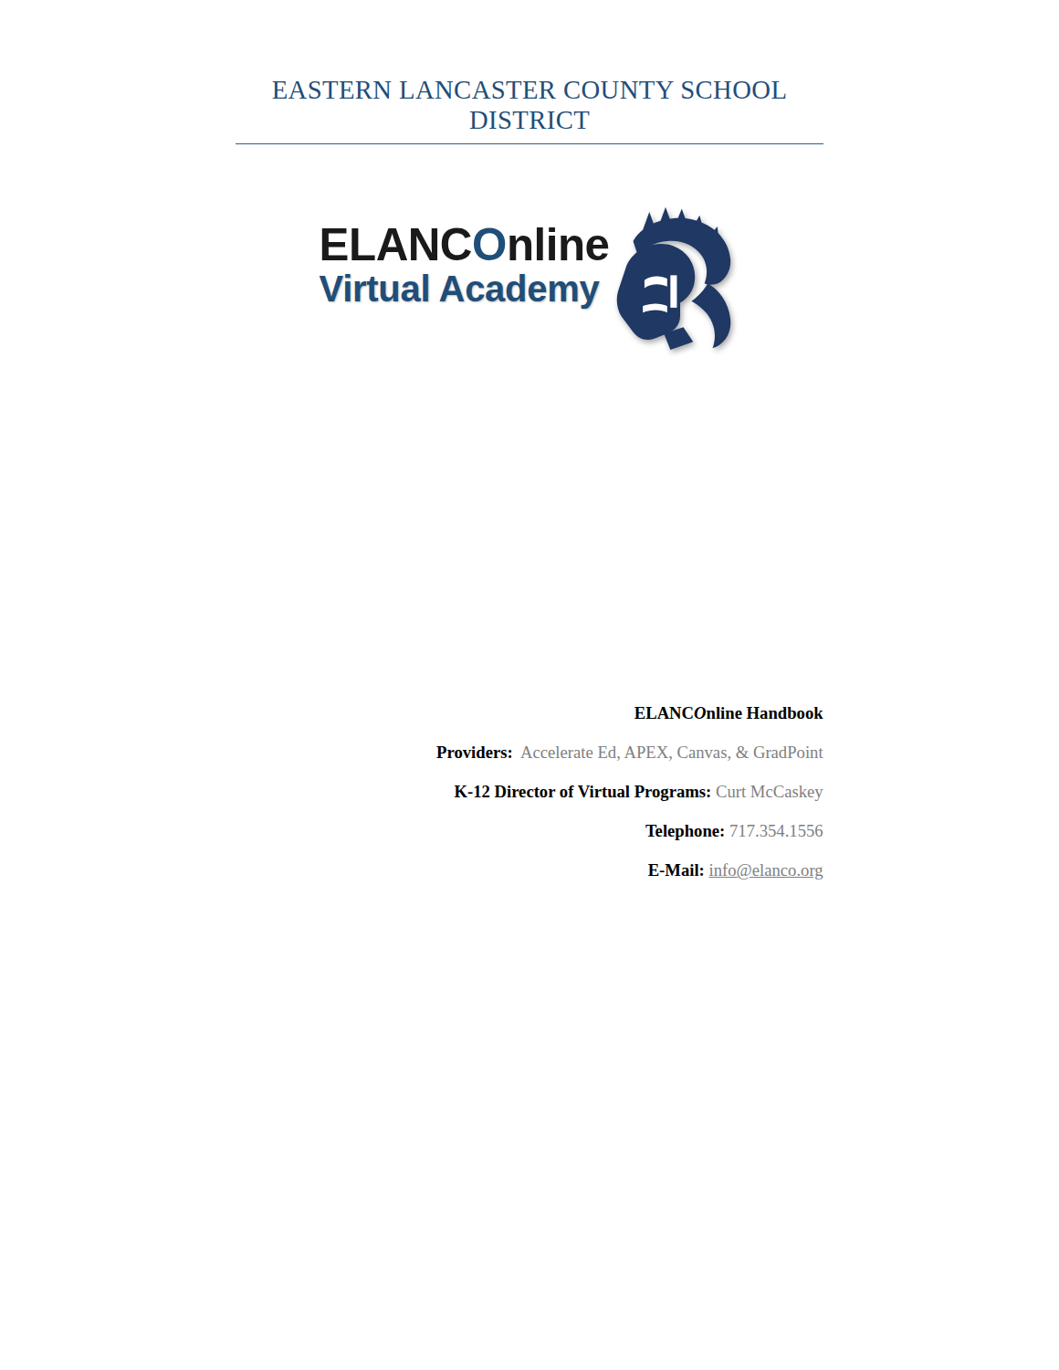EASTERN LANCASTER COUNTY SCHOOL DISTRICT
ELANCOnline
Virtual Academy
ELANCOnline Handbook
Providers: Accelerate Ed, APEX, Canvas, & GradPoint
K-12 Director of Virtual Programs: Curt McCaskey
Telephone: 717.354.1556
E-Mail: info@elanco.org